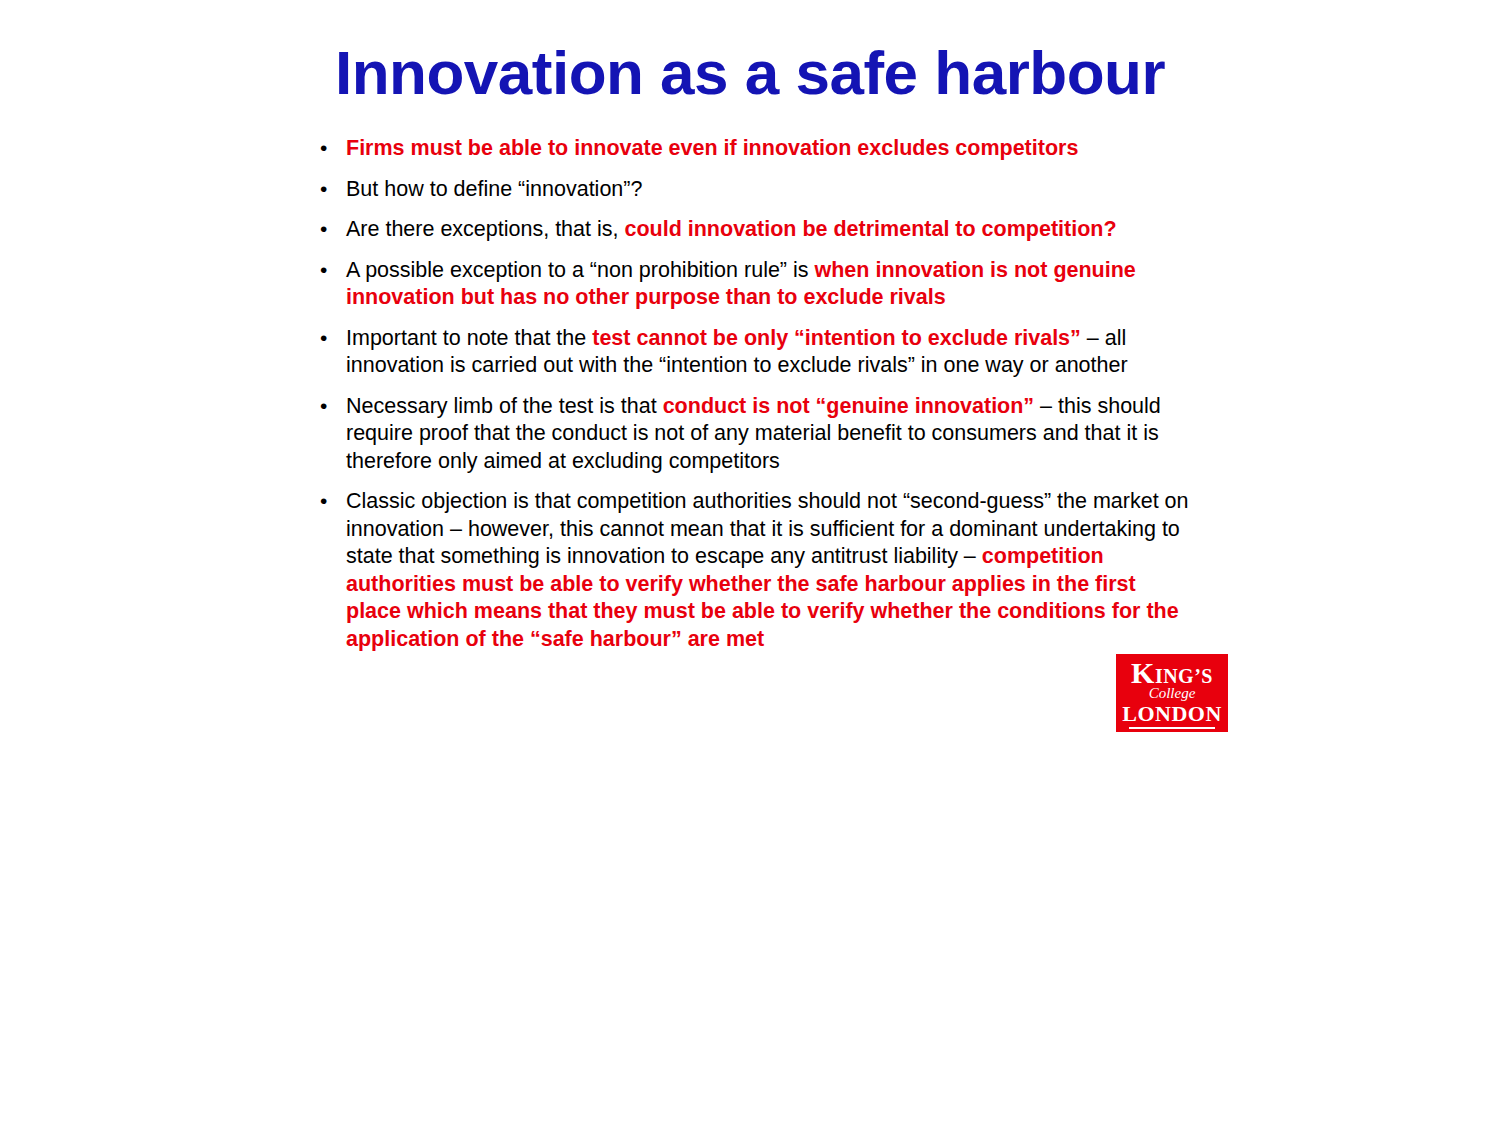Innovation as a safe harbour
Firms must be able to innovate even if innovation excludes competitors
But how to define “innovation”?
Are there exceptions, that is, could innovation be detrimental to competition?
A possible exception to a “non prohibition rule” is when innovation is not genuine innovation but has no other purpose than to exclude rivals
Important to note that the test cannot be only “intention to exclude rivals” – all innovation is carried out with the “intention to exclude rivals” in one way or another
Necessary limb of the test is that conduct is not “genuine innovation” – this should require proof that the conduct is not of any material benefit to consumers and that it is therefore only aimed at excluding competitors
Classic objection is that competition authorities should not “second-guess” the market on innovation – however, this cannot mean that it is sufficient for a dominant undertaking to state that something is innovation to escape any antitrust liability – competition authorities must be able to verify whether the safe harbour applies in the first place which means that they must be able to verify whether the conditions for the application of the “safe harbour” are met
KING’S
College
LONDON